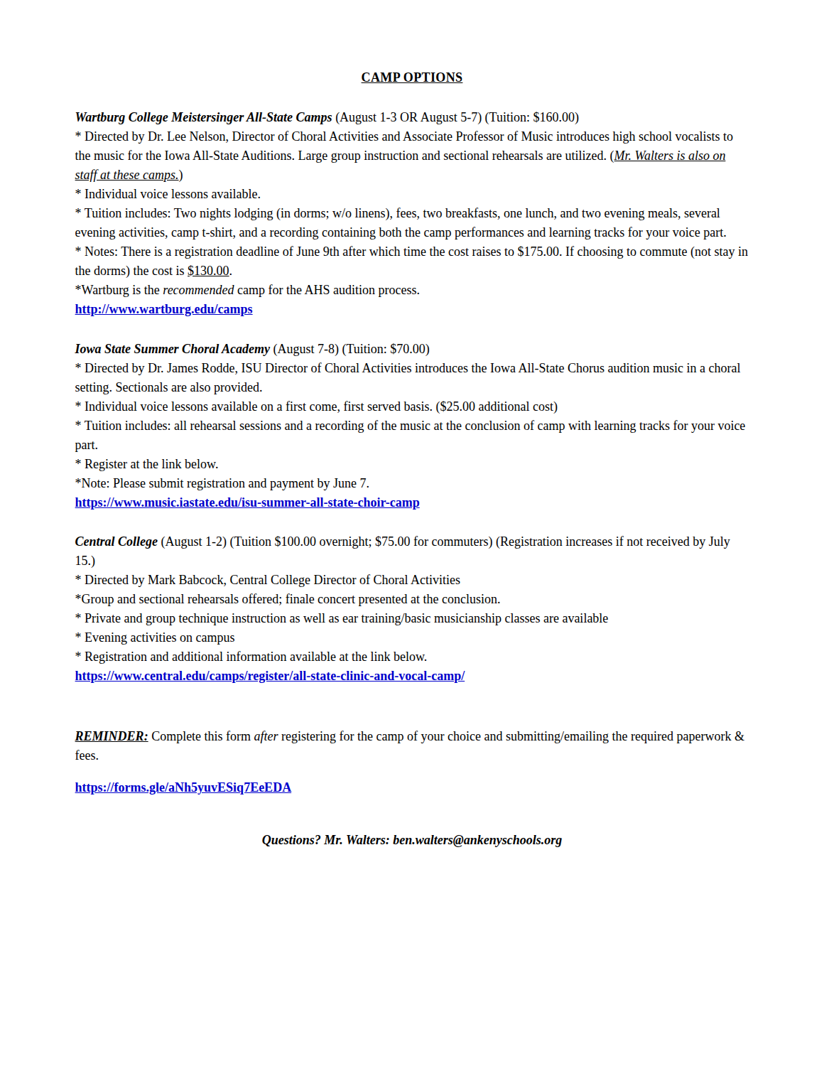CAMP OPTIONS
Wartburg College Meistersinger All-State Camps (August 1-3 OR August 5-7) (Tuition: $160.00)
* Directed by Dr. Lee Nelson, Director of Choral Activities and Associate Professor of Music introduces high school vocalists to the music for the Iowa All-State Auditions. Large group instruction and sectional rehearsals are utilized. (Mr. Walters is also on staff at these camps.)
* Individual voice lessons available.
* Tuition includes: Two nights lodging (in dorms; w/o linens), fees, two breakfasts, one lunch, and two evening meals, several evening activities, camp t-shirt, and a recording containing both the camp performances and learning tracks for your voice part.
* Notes: There is a registration deadline of June 9th after which time the cost raises to $175.00. If choosing to commute (not stay in the dorms) the cost is $130.00.
*Wartburg is the recommended camp for the AHS audition process.
http://www.wartburg.edu/camps
Iowa State Summer Choral Academy (August 7-8) (Tuition: $70.00)
* Directed by Dr. James Rodde, ISU Director of Choral Activities introduces the Iowa All-State Chorus audition music in a choral setting. Sectionals are also provided.
* Individual voice lessons available on a first come, first served basis. ($25.00 additional cost)
* Tuition includes: all rehearsal sessions and a recording of the music at the conclusion of camp with learning tracks for your voice part.
* Register at the link below.
*Note: Please submit registration and payment by June 7.
https://www.music.iastate.edu/isu-summer-all-state-choir-camp
Central College (August 1-2) (Tuition $100.00 overnight; $75.00 for commuters) (Registration increases if not received by July 15.)
* Directed by Mark Babcock, Central College Director of Choral Activities
*Group and sectional rehearsals offered; finale concert presented at the conclusion.
* Private and group technique instruction as well as ear training/basic musicianship classes are available
* Evening activities on campus
* Registration and additional information available at the link below.
https://www.central.edu/camps/register/all-state-clinic-and-vocal-camp/
REMINDER: Complete this form after registering for the camp of your choice and submitting/emailing the required paperwork & fees.
https://forms.gle/aNh5yuvESiq7EeEDA
Questions? Mr. Walters: ben.walters@ankenyschools.org